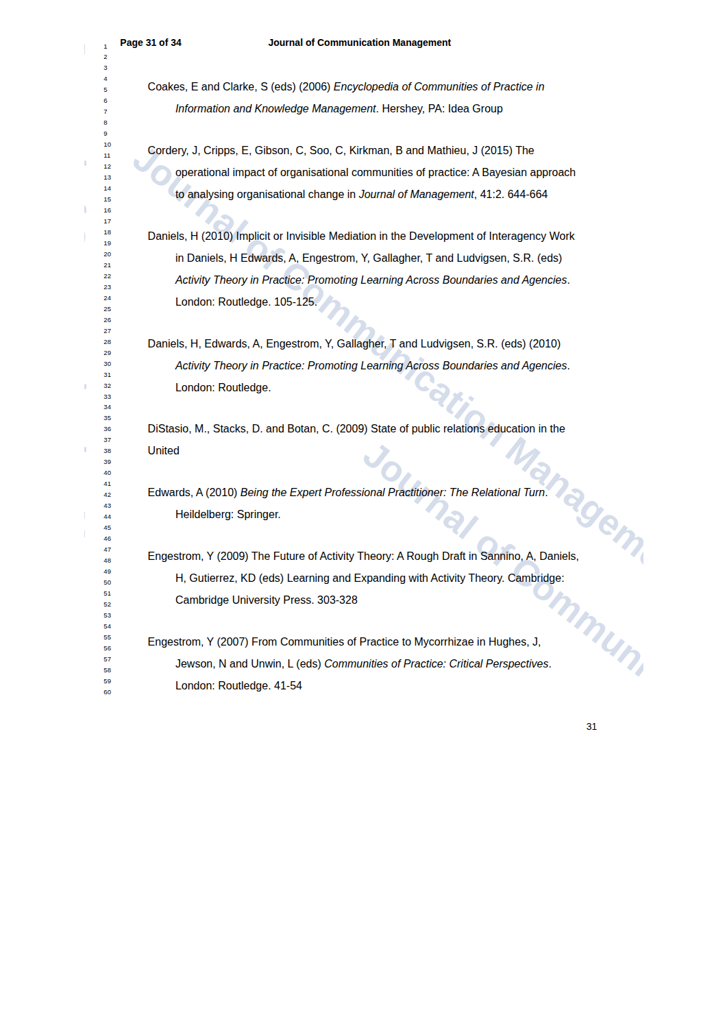Page 31 of 34 Journal of Communication Management
12345678910 11121314151617181920 21222324252627282930 31323334353637383940 41424344454647484950 51525354555657585960
Journal of Communication Management Journal of Communication Management Journal of Communication Management
Coakes, E and Clarke, S (eds) (2006) Encyclopedia of Communities of Practice in Information and Knowledge Management. Hershey, PA: Idea Group
Cordery, J, Cripps, E, Gibson, C, Soo, C, Kirkman, B and Mathieu, J (2015) The operational impact of organisational communities of practice: A Bayesian approach to analysing organisational change in Journal of Management, 41:2. 644-664
Daniels, H (2010) Implicit or Invisible Mediation in the Development of Interagency Work in Daniels, H Edwards, A, Engestrom, Y, Gallagher, T and Ludvigsen, S.R. (eds) Activity Theory in Practice: Promoting Learning Across Boundaries and Agencies. London: Routledge. 105-125.
Daniels, H, Edwards, A, Engestrom, Y, Gallagher, T and Ludvigsen, S.R. (eds) (2010) Activity Theory in Practice: Promoting Learning Across Boundaries and Agencies. London: Routledge.
DiStasio, M., Stacks, D. and Botan, C. (2009) State of public relations education in the United
Edwards, A (2010) Being the Expert Professional Practitioner: The Relational Turn. Heildelberg: Springer.
Engestrom, Y (2009) The Future of Activity Theory: A Rough Draft in Sannino, A, Daniels, H, Gutierrez, KD (eds) Learning and Expanding with Activity Theory. Cambridge: Cambridge University Press. 303-328
Engestrom, Y (2007) From Communities of Practice to Mycorrhizae in Hughes, J, Jewson, N and Unwin, L (eds) Communities of Practice: Critical Perspectives. London: Routledge. 41-54
31